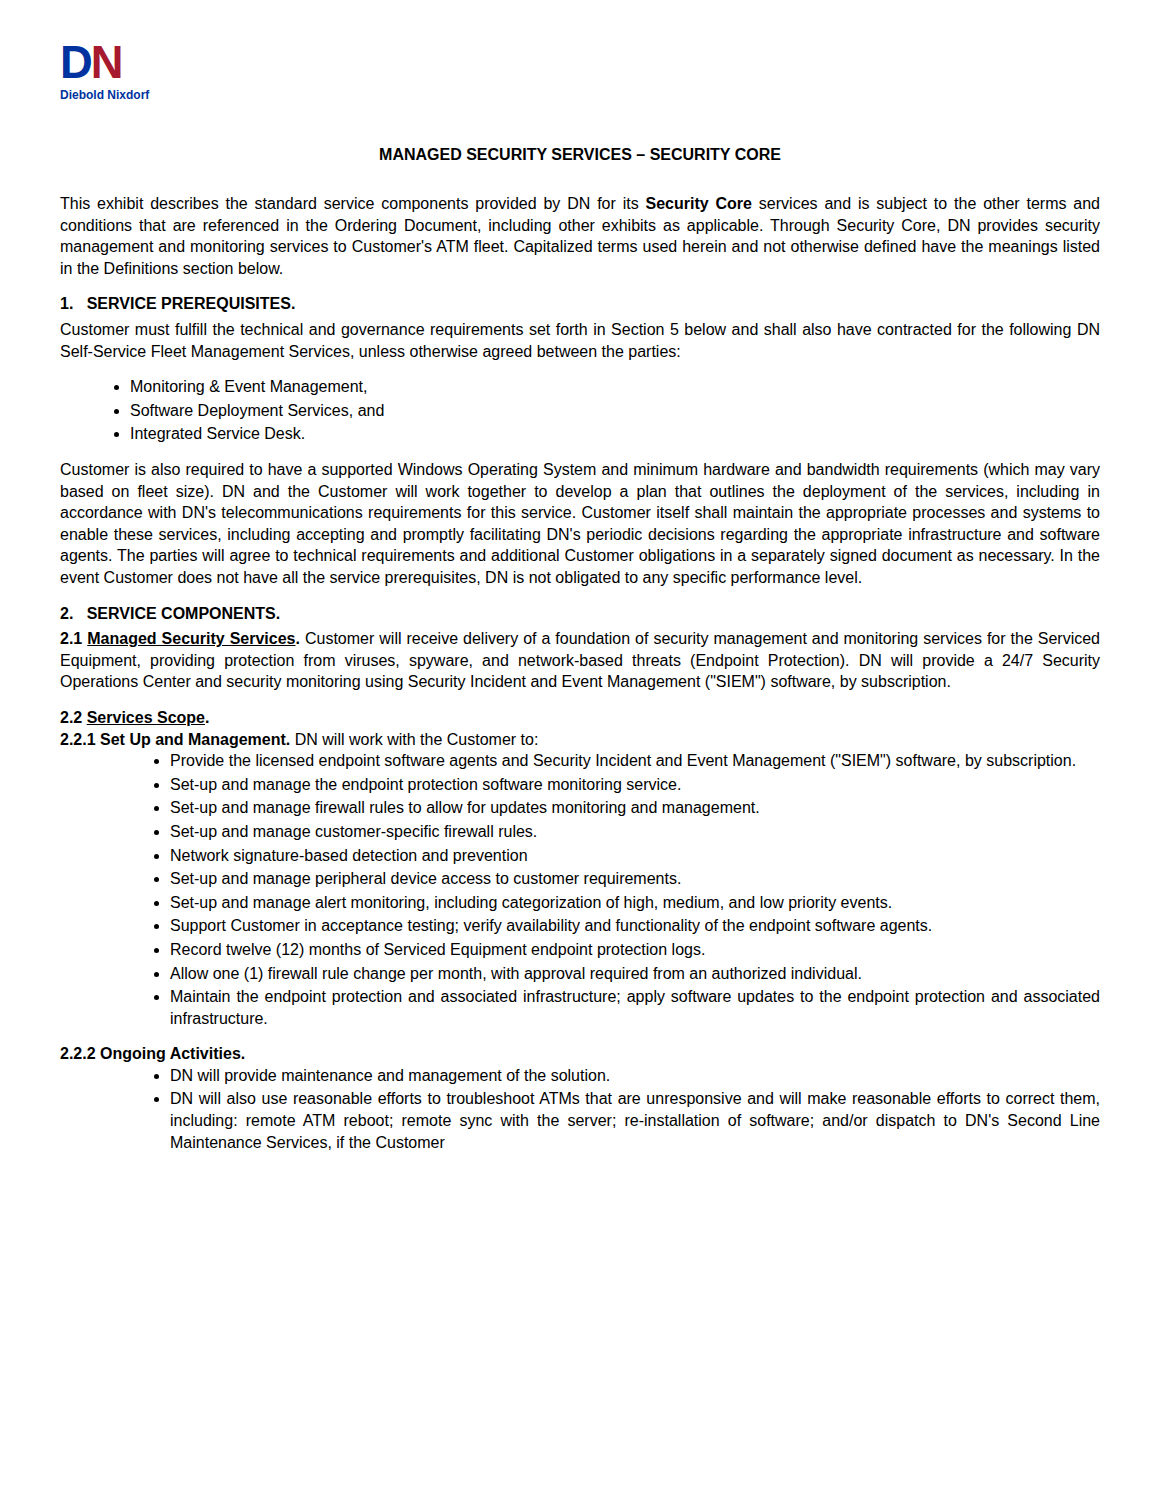DN Diebold Nixdorf
Managed Security Services – Security Core
This exhibit describes the standard service components provided by DN for its Security Core services and is subject to the other terms and conditions that are referenced in the Ordering Document, including other exhibits as applicable. Through Security Core, DN provides security management and monitoring services to Customer's ATM fleet. Capitalized terms used herein and not otherwise defined have the meanings listed in the Definitions section below.
1. SERVICE PREREQUISITES.
Customer must fulfill the technical and governance requirements set forth in Section 5 below and shall also have contracted for the following DN Self-Service Fleet Management Services, unless otherwise agreed between the parties:
Monitoring & Event Management,
Software Deployment Services, and
Integrated Service Desk.
Customer is also required to have a supported Windows Operating System and minimum hardware and bandwidth requirements (which may vary based on fleet size). DN and the Customer will work together to develop a plan that outlines the deployment of the services, including in accordance with DN's telecommunications requirements for this service. Customer itself shall maintain the appropriate processes and systems to enable these services, including accepting and promptly facilitating DN's periodic decisions regarding the appropriate infrastructure and software agents. The parties will agree to technical requirements and additional Customer obligations in a separately signed document as necessary. In the event Customer does not have all the service prerequisites, DN is not obligated to any specific performance level.
2. SERVICE COMPONENTS.
2.1 Managed Security Services. Customer will receive delivery of a foundation of security management and monitoring services for the Serviced Equipment, providing protection from viruses, spyware, and network-based threats (Endpoint Protection). DN will provide a 24/7 Security Operations Center and security monitoring using Security Incident and Event Management ("SIEM") software, by subscription.
2.2 Services Scope.
2.2.1 Set Up and Management. DN will work with the Customer to:
Provide the licensed endpoint software agents and Security Incident and Event Management ("SIEM") software, by subscription.
Set-up and manage the endpoint protection software monitoring service.
Set-up and manage firewall rules to allow for updates monitoring and management.
Set-up and manage customer-specific firewall rules.
Network signature-based detection and prevention
Set-up and manage peripheral device access to customer requirements.
Set-up and manage alert monitoring, including categorization of high, medium, and low priority events.
Support Customer in acceptance testing; verify availability and functionality of the endpoint software agents.
Record twelve (12) months of Serviced Equipment endpoint protection logs.
Allow one (1) firewall rule change per month, with approval required from an authorized individual.
Maintain the endpoint protection and associated infrastructure; apply software updates to the endpoint protection and associated infrastructure.
2.2.2 Ongoing Activities.
DN will provide maintenance and management of the solution.
DN will also use reasonable efforts to troubleshoot ATMs that are unresponsive and will make reasonable efforts to correct them, including: remote ATM reboot; remote sync with the server; re-installation of software; and/or dispatch to DN's Second Line Maintenance Services, if the Customer